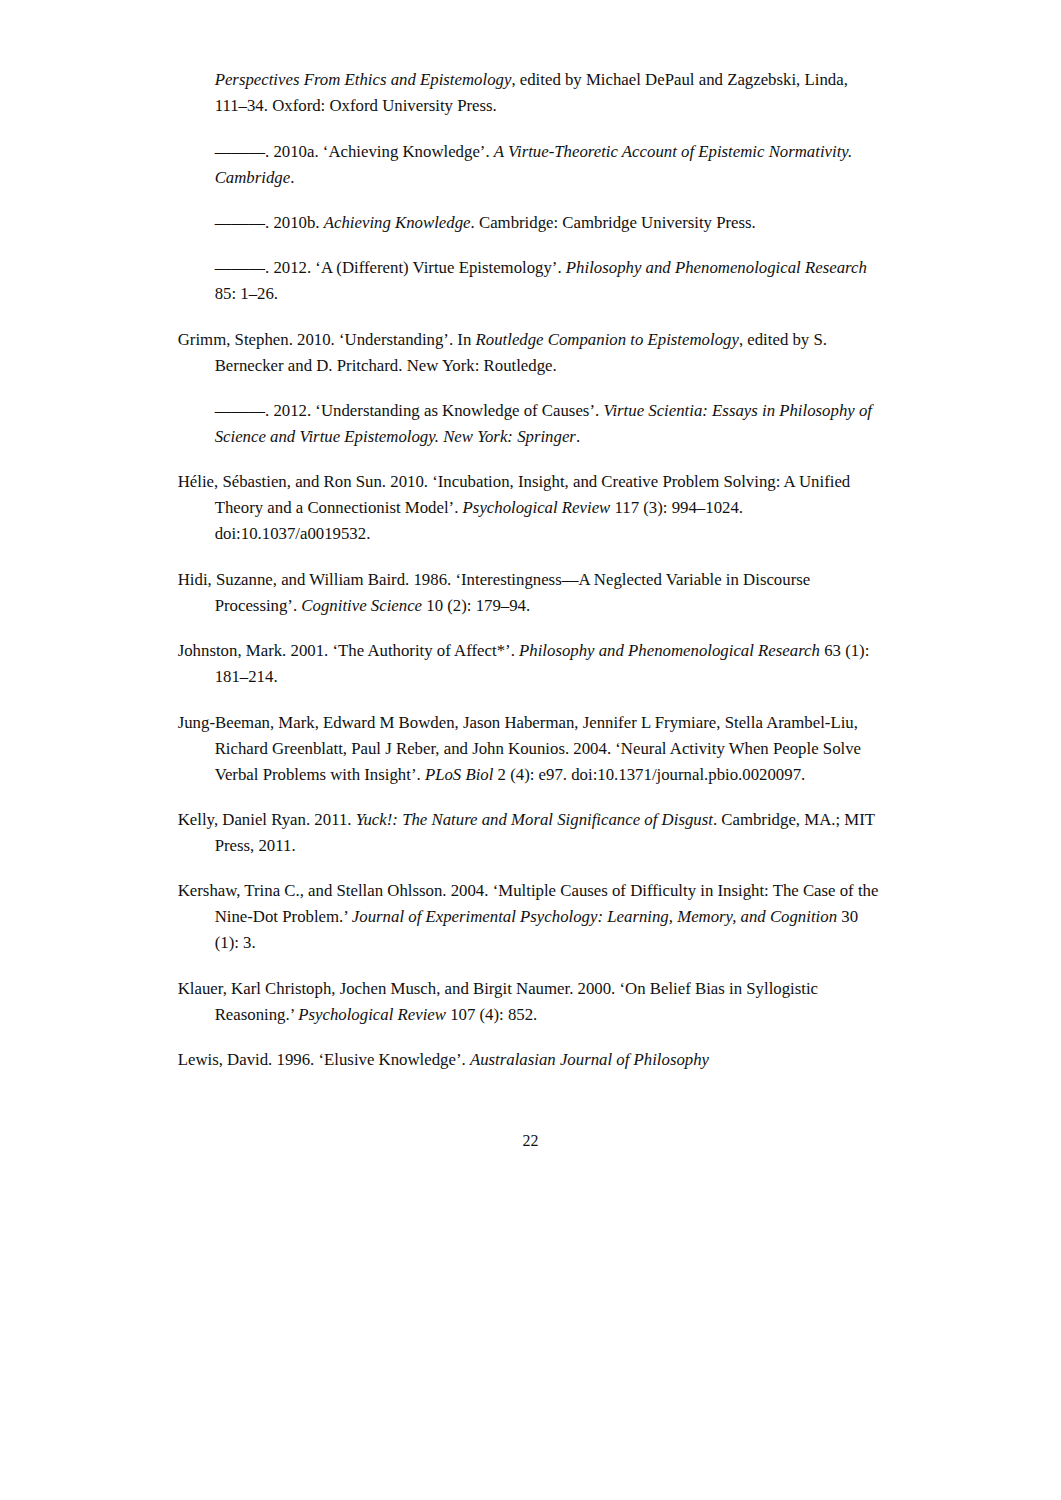Perspectives From Ethics and Epistemology, edited by Michael DePaul and Zagzebski, Linda, 111–34. Oxford: Oxford University Press.
———. 2010a. ‘Achieving Knowledge’. A Virtue-Theoretic Account of Epistemic Normativity. Cambridge.
———. 2010b. Achieving Knowledge. Cambridge: Cambridge University Press.
———. 2012. ‘A (Different) Virtue Epistemology’. Philosophy and Phenomenological Research 85: 1–26.
Grimm, Stephen. 2010. ‘Understanding’. In Routledge Companion to Epistemology, edited by S. Bernecker and D. Pritchard. New York: Routledge.
———. 2012. ‘Understanding as Knowledge of Causes’. Virtue Scientia: Essays in Philosophy of Science and Virtue Epistemology. New York: Springer.
Hélie, Sébastien, and Ron Sun. 2010. ‘Incubation, Insight, and Creative Problem Solving: A Unified Theory and a Connectionist Model’. Psychological Review 117 (3): 994–1024. doi:10.1037/a0019532.
Hidi, Suzanne, and William Baird. 1986. ‘Interestingness—A Neglected Variable in Discourse Processing’. Cognitive Science 10 (2): 179–94.
Johnston, Mark. 2001. ‘The Authority of Affect*’. Philosophy and Phenomenological Research 63 (1): 181–214.
Jung-Beeman, Mark, Edward M Bowden, Jason Haberman, Jennifer L Frymiare, Stella Arambel-Liu, Richard Greenblatt, Paul J Reber, and John Kounios. 2004. ‘Neural Activity When People Solve Verbal Problems with Insight’. PLoS Biol 2 (4): e97. doi:10.1371/journal.pbio.0020097.
Kelly, Daniel Ryan. 2011. Yuck!: The Nature and Moral Significance of Disgust. Cambridge, MA.; MIT Press, 2011.
Kershaw, Trina C., and Stellan Ohlsson. 2004. ‘Multiple Causes of Difficulty in Insight: The Case of the Nine-Dot Problem.’ Journal of Experimental Psychology: Learning, Memory, and Cognition 30 (1): 3.
Klauer, Karl Christoph, Jochen Musch, and Birgit Naumer. 2000. ‘On Belief Bias in Syllogistic Reasoning.’ Psychological Review 107 (4): 852.
Lewis, David. 1996. ‘Elusive Knowledge’. Australasian Journal of Philosophy
22